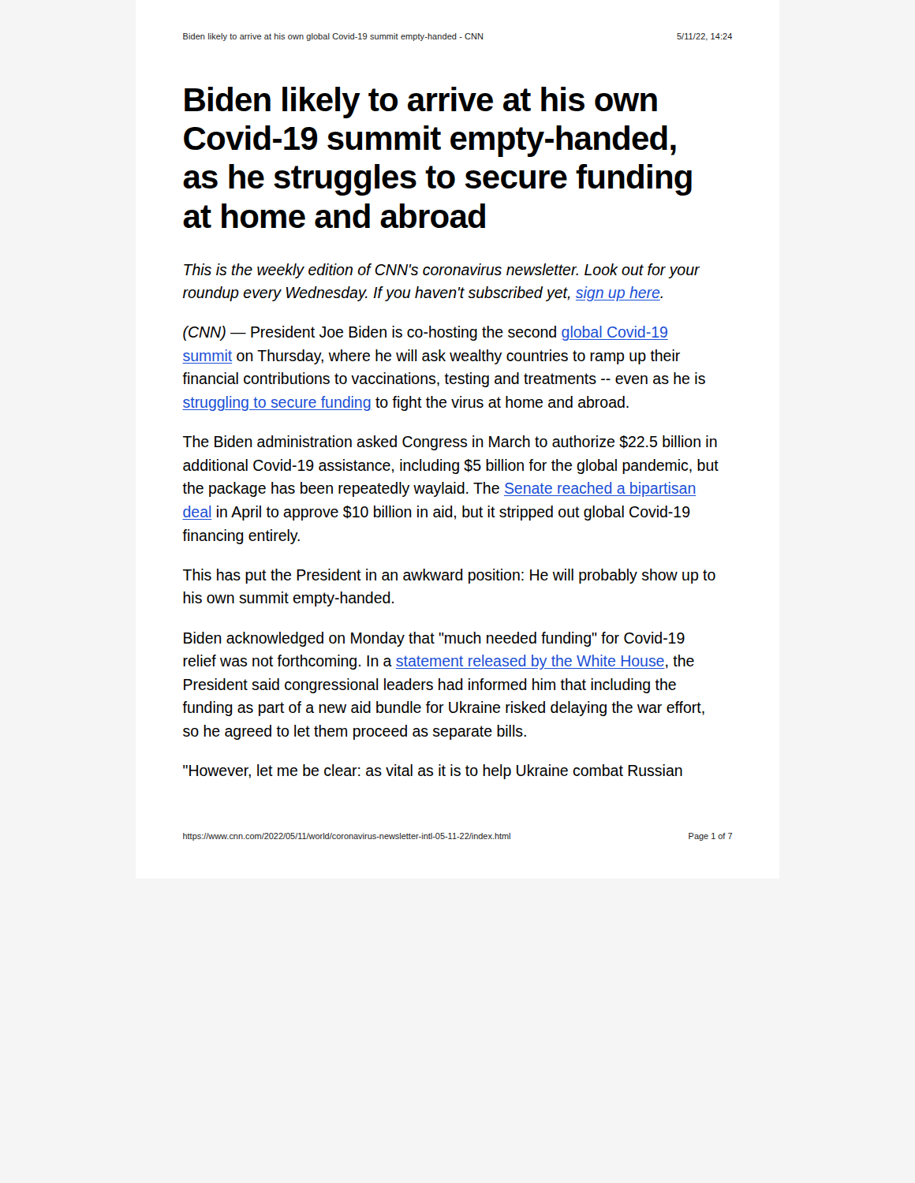Biden likely to arrive at his own global Covid-19 summit empty-handed - CNN
5/11/22, 14:24
Biden likely to arrive at his own Covid-19 summit empty-handed, as he struggles to secure funding at home and abroad
This is the weekly edition of CNN's coronavirus newsletter. Look out for your roundup every Wednesday. If you haven't subscribed yet, sign up here.
(CNN) — President Joe Biden is co-hosting the second global Covid-19 summit on Thursday, where he will ask wealthy countries to ramp up their financial contributions to vaccinations, testing and treatments -- even as he is struggling to secure funding to fight the virus at home and abroad.
The Biden administration asked Congress in March to authorize $22.5 billion in additional Covid-19 assistance, including $5 billion for the global pandemic, but the package has been repeatedly waylaid. The Senate reached a bipartisan deal in April to approve $10 billion in aid, but it stripped out global Covid-19 financing entirely.
This has put the President in an awkward position: He will probably show up to his own summit empty-handed.
Biden acknowledged on Monday that "much needed funding" for Covid-19 relief was not forthcoming. In a statement released by the White House, the President said congressional leaders had informed him that including the funding as part of a new aid bundle for Ukraine risked delaying the war effort, so he agreed to let them proceed as separate bills.
"However, let me be clear: as vital as it is to help Ukraine combat Russian
https://www.cnn.com/2022/05/11/world/coronavirus-newsletter-intl-05-11-22/index.html
Page 1 of 7